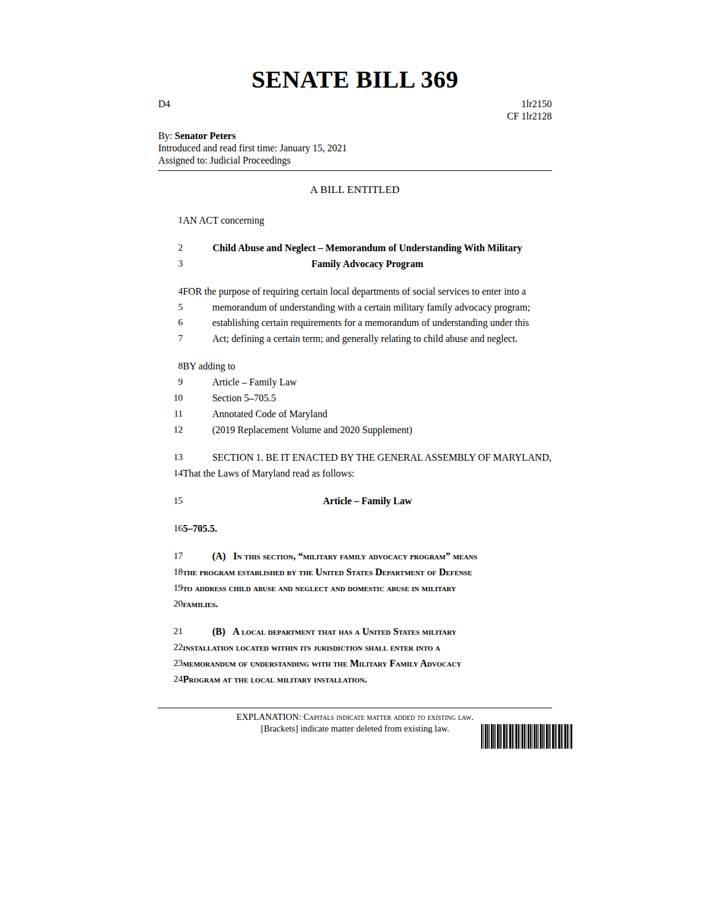SENATE BILL 369
D4
1lr2150
CF 1lr2128
By: Senator Peters
Introduced and read first time: January 15, 2021
Assigned to: Judicial Proceedings
A BILL ENTITLED
| 1 | AN ACT concerning |
| 2 | Child Abuse and Neglect – Memorandum of Understanding With Military |
| 3 | Family Advocacy Program |
| 4 | FOR the purpose of requiring certain local departments of social services to enter into a |
| 5 | memorandum of understanding with a certain military family advocacy program; |
| 6 | establishing certain requirements for a memorandum of understanding under this |
| 7 | Act; defining a certain term; and generally relating to child abuse and neglect. |
| 8 | BY adding to |
| 9 | Article – Family Law |
| 10 | Section 5–705.5 |
| 11 | Annotated Code of Maryland |
| 12 | (2019 Replacement Volume and 2020 Supplement) |
| 13 | SECTION 1. BE IT ENACTED BY THE GENERAL ASSEMBLY OF MARYLAND, |
| 14 | That the Laws of Maryland read as follows: |
| 15 | Article – Family Law |
| 16 | 5–705.5. |
| 17 | (A) In this section, “military family advocacy program” means |
| 18 | the program established by the United States Department of Defense |
| 19 | to address child abuse and neglect and domestic abuse in military |
| 20 | families. |
| 21 | (B) A local department that has a United States military |
| 22 | installation located within its jurisdiction shall enter into a |
| 23 | memorandum of understanding with the Military Family Advocacy |
| 24 | Program at the local military installation. |
EXPLANATION: Capitals indicate matter added to existing law.
[Brackets] indicate matter deleted from existing law.